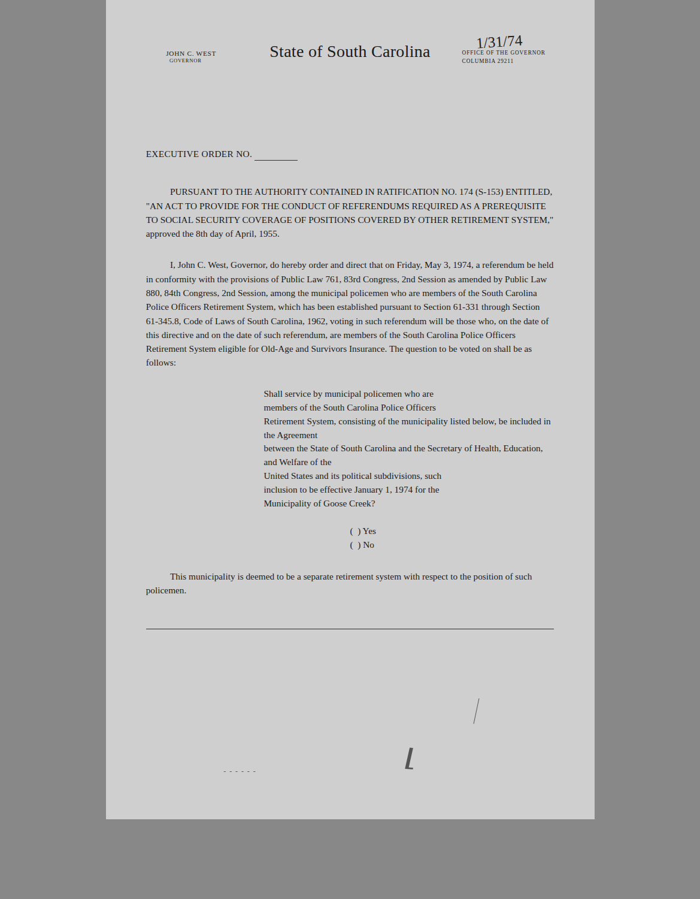John C. West
Governor
State of South Carolina
Office of the Governor
Columbia 29211
1/31/74
EXECUTIVE ORDER NO.
PURSUANT TO THE AUTHORITY CONTAINED IN RATIFICATION NO. 174 (S-153) ENTITLED, "AN ACT TO PROVIDE FOR THE CONDUCT OF REFERENDUMS REQUIRED AS A PREREQUISITE TO SOCIAL SECURITY COVERAGE OF POSITIONS COVERED BY OTHER RETIREMENT SYSTEM," approved the 8th day of April, 1955.
I, John C. West, Governor, do hereby order and direct that on Friday, May 3, 1974, a referendum be held in conformity with the provisions of Public Law 761, 83rd Congress, 2nd Session as amended by Public Law 880, 84th Congress, 2nd Session, among the municipal policemen who are members of the South Carolina Police Officers Retirement System, which has been established pursuant to Section 61-331 through Section 61-345.8, Code of Laws of South Carolina, 1962, voting in such referendum will be those who, on the date of this directive and on the date of such referendum, are members of the South Carolina Police Officers Retirement System eligible for Old-Age and Survivors Insurance. The question to be voted on shall be as follows:
Shall service by municipal policemen who are
members of the South Carolina Police Officers
Retirement System, consisting of the municipality listed below, be included in the Agreement
between the State of South Carolina and the Secretary of Health, Education, and Welfare of the
United States and its political subdivisions, such
inclusion to be effective January 1, 1974 for the
Municipality of Goose Creek?
( ) Yes
( ) No
This municipality is deemed to be a separate retirement system with respect to the position of such policemen.
⌊
- - - - - -